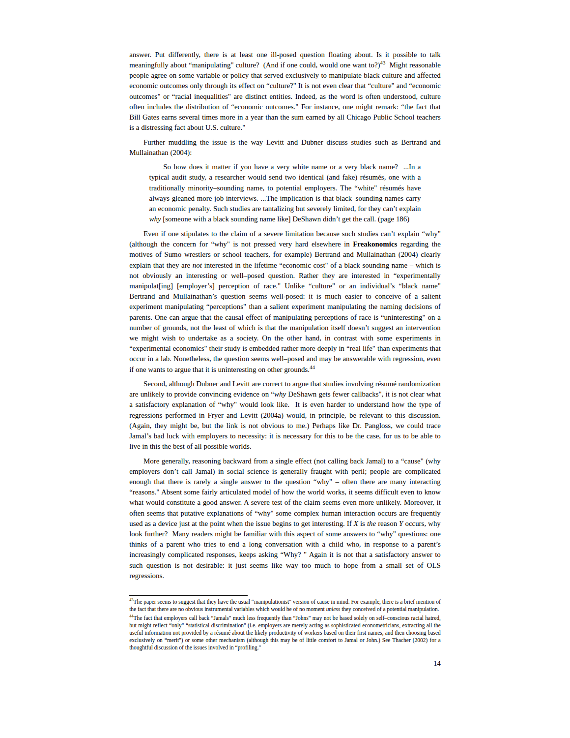answer. Put differently, there is at least one ill-posed question floating about. Is it possible to talk meaningfully about “manipulating" culture? (And if one could, would one want to?)43 Might reasonable people agree on some variable or policy that served exclusively to manipulate black culture and affected economic outcomes only through its effect on “culture?" It is not even clear that “culture" and “economic outcomes" or “racial inequalities" are distinct entities. Indeed, as the word is often understood, culture often includes the distribution of “economic outcomes." For instance, one might remark: “the fact that Bill Gates earns several times more in a year than the sum earned by all Chicago Public School teachers is a distressing fact about U.S. culture."
Further muddling the issue is the way Levitt and Dubner discuss studies such as Bertrand and Mullainathan (2004):
So how does it matter if you have a very white name or a very black name? ...In a typical audit study, a researcher would send two identical (and fake) résumés, one with a traditionally minority–sounding name, to potential employers. The “white" résumés have always gleaned more job interviews. ...The implication is that black–sounding names carry an economic penalty. Such studies are tantalizing but severely limited, for they can’t explain why [someone with a black sounding name like] DeShawn didn’t get the call. (page 186)
Even if one stipulates to the claim of a severe limitation because such studies can’t explain “why" (although the concern for “why" is not pressed very hard elsewhere in Freakonomics regarding the motives of Sumo wrestlers or school teachers, for example) Bertrand and Mullainathan (2004) clearly explain that they are not interested in the lifetime “economic cost" of a black sounding name – which is not obviously an interesting or well–posed question. Rather they are interested in “experimentally manipulat[ing] [employer’s] perception of race." Unlike “culture" or an individual’s “black name" Bertrand and Mullainathan’s question seems well-posed: it is much easier to conceive of a salient experiment manipulating “perceptions" than a salient experiment manipulating the naming decisions of parents. One can argue that the causal effect of manipulating perceptions of race is “uninteresting" on a number of grounds, not the least of which is that the manipulation itself doesn’t suggest an intervention we might wish to undertake as a society. On the other hand, in contrast with some experiments in “experimental economics" their study is embedded rather more deeply in “real life" than experiments that occur in a lab. Nonetheless, the question seems well–posed and may be answerable with regression, even if one wants to argue that it is uninteresting on other grounds.44
Second, although Dubner and Levitt are correct to argue that studies involving résumé randomization are unlikely to provide convincing evidence on “why DeShawn gets fewer callbacks", it is not clear what a satisfactory explanation of “why" would look like. It is even harder to understand how the type of regressions performed in Fryer and Levitt (2004a) would, in principle, be relevant to this discussion. (Again, they might be, but the link is not obvious to me.) Perhaps like Dr. Pangloss, we could trace Jamal’s bad luck with employers to necessity: it is necessary for this to be the case, for us to be able to live in this the best of all possible worlds.
More generally, reasoning backward from a single effect (not calling back Jamal) to a “cause" (why employers don’t call Jamal) in social science is generally fraught with peril; people are complicated enough that there is rarely a single answer to the question “why" – often there are many interacting “reasons." Absent some fairly articulated model of how the world works, it seems difficult even to know what would constitute a good answer. A severe test of the claim seems even more unlikely. Moreover, it often seems that putative explanations of “why" some complex human interaction occurs are frequently used as a device just at the point when the issue begins to get interesting. If X is the reason Y occurs, why look further? Many readers might be familiar with this aspect of some answers to “why" questions: one thinks of a parent who tries to end a long conversation with a child who, in response to a parent’s increasingly complicated responses, keeps asking “Why? " Again it is not that a satisfactory answer to such question is not desirable: it just seems like way too much to hope from a small set of OLS regressions.
43The paper seems to suggest that they have the usual “manipulationist" version of cause in mind. For example, there is a brief mention of the fact that there are no obvious instrumental variables which would be of no moment unless they conceived of a potential manipulation.
44The fact that employers call back “Jamals" much less frequently than “Johns" may not be based solely on self–conscious racial hatred, but might reflect “only" “statistical discrimination" (i.e. employers are merely acting as sophisticated econometricians, extracting all the useful information not provided by a résumé about the likely productivity of workers based on their first names, and then choosing based exclusively on “merit") or some other mechanism (although this may be of little comfort to Jamal or John.) See Thacher (2002) for a thoughtful discussion of the issues involved in “profiling."
14